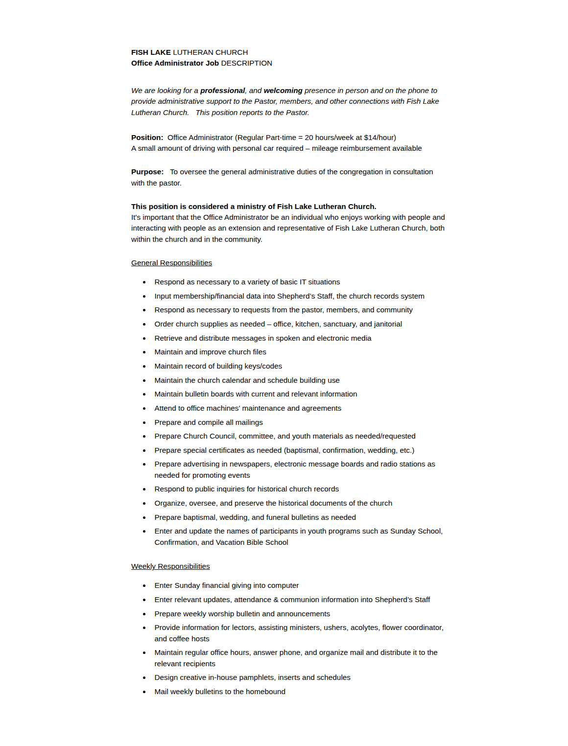FISH LAKE LUTHERAN CHURCH
Office Administrator Job DESCRIPTION
We are looking for a professional, and welcoming presence in person and on the phone to provide administrative support to the Pastor, members, and other connections with Fish Lake Lutheran Church. This position reports to the Pastor.
Position: Office Administrator (Regular Part-time = 20 hours/week at $14/hour)
A small amount of driving with personal car required – mileage reimbursement available
Purpose: To oversee the general administrative duties of the congregation in consultation with the pastor.
This position is considered a ministry of Fish Lake Lutheran Church.
It's important that the Office Administrator be an individual who enjoys working with people and interacting with people as an extension and representative of Fish Lake Lutheran Church, both within the church and in the community.
General Responsibilities
Respond as necessary to a variety of basic IT situations
Input membership/financial data into Shepherd’s Staff, the church records system
Respond as necessary to requests from the pastor, members, and community
Order church supplies as needed – office, kitchen, sanctuary, and janitorial
Retrieve and distribute messages in spoken and electronic media
Maintain and improve church files
Maintain record of building keys/codes
Maintain the church calendar and schedule building use
Maintain bulletin boards with current and relevant information
Attend to office machines’ maintenance and agreements
Prepare and compile all mailings
Prepare Church Council, committee, and youth materials as needed/requested
Prepare special certificates as needed (baptismal, confirmation, wedding, etc.)
Prepare advertising in newspapers, electronic message boards and radio stations as needed for promoting events
Respond to public inquiries for historical church records
Organize, oversee, and preserve the historical documents of the church
Prepare baptismal, wedding, and funeral bulletins as needed
Enter and update the names of participants in youth programs such as Sunday School, Confirmation, and Vacation Bible School
Weekly Responsibilities
Enter Sunday financial giving into computer
Enter relevant updates, attendance & communion information into Shepherd’s Staff
Prepare weekly worship bulletin and announcements
Provide information for lectors, assisting ministers, ushers, acolytes, flower coordinator, and coffee hosts
Maintain regular office hours, answer phone, and organize mail and distribute it to the relevant recipients
Design creative in-house pamphlets, inserts and schedules
Mail weekly bulletins to the homebound